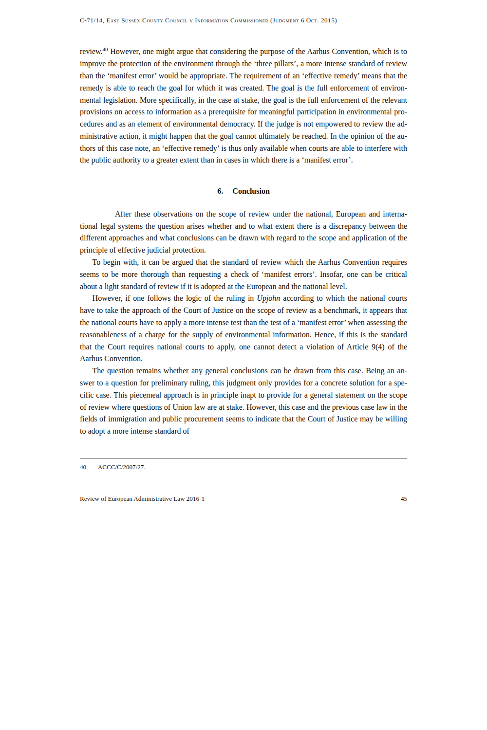C-71/14, East Sussex County Council v Information Commissioner (Judgment 6 Oct. 2015)
review.40 However, one might argue that considering the purpose of the Aarhus Convention, which is to improve the protection of the environment through the ‘three pillars’, a more intense standard of review than the ‘manifest error’ would be appropriate. The requirement of an ‘effective remedy’ means that the remedy is able to reach the goal for which it was created. The goal is the full enforcement of environmental legislation. More specifically, in the case at stake, the goal is the full enforcement of the relevant provisions on access to information as a prerequisite for meaningful participation in environmental procedures and as an element of environmental democracy. If the judge is not empowered to review the administrative action, it might happen that the goal cannot ultimately be reached. In the opinion of the authors of this case note, an ‘effective remedy’ is thus only available when courts are able to interfere with the public authority to a greater extent than in cases in which there is a ‘manifest error’.
6. Conclusion
After these observations on the scope of review under the national, European and international legal systems the question arises whether and to what extent there is a discrepancy between the different approaches and what conclusions can be drawn with regard to the scope and application of the principle of effective judicial protection.
To begin with, it can be argued that the standard of review which the Aarhus Convention requires seems to be more thorough than requesting a check of ‘manifest errors’. Insofar, one can be critical about a light standard of review if it is adopted at the European and the national level.
However, if one follows the logic of the ruling in Upjohn according to which the national courts have to take the approach of the Court of Justice on the scope of review as a benchmark, it appears that the national courts have to apply a more intense test than the test of a ‘manifest error’ when assessing the reasonableness of a charge for the supply of environmental information. Hence, if this is the standard that the Court requires national courts to apply, one cannot detect a violation of Article 9(4) of the Aarhus Convention.
The question remains whether any general conclusions can be drawn from this case. Being an answer to a question for preliminary ruling, this judgment only provides for a concrete solution for a specific case. This piecemeal approach is in principle inapt to provide for a general statement on the scope of review where questions of Union law are at stake. However, this case and the previous case law in the fields of immigration and public procurement seems to indicate that the Court of Justice may be willing to adopt a more intense standard of
40 ACCC/C/2007/27.
Review of European Administrative Law 2016-1 45